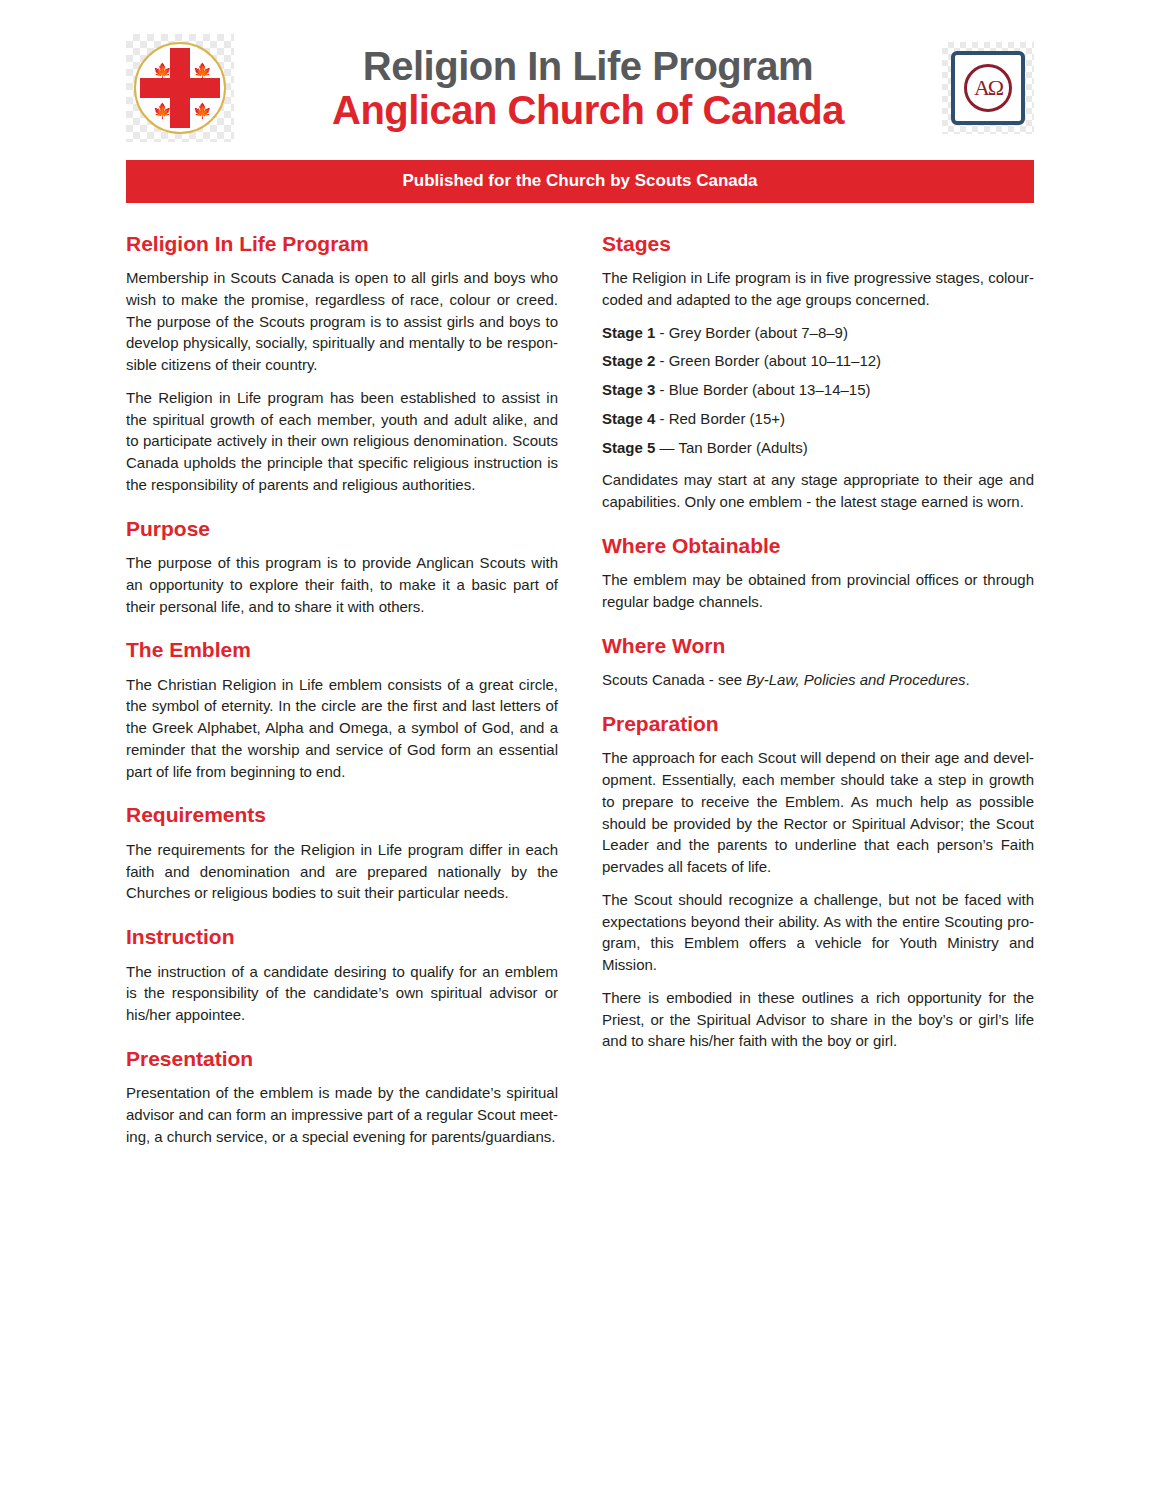🍁
🍁
🍁
🍁
Religion In Life Program
Anglican Church of Canada
ΑΩ
Published for the Church by Scouts Canada
Religion In Life Program
Membership in Scouts Canada is open to all girls and boys who wish to make the promise, regardless of race, colour or creed. The purpose of the Scouts program is to assist girls and boys to develop physically, socially, spiritually and mentally to be responsible citizens of their country.
The Religion in Life program has been established to assist in the spiritual growth of each member, youth and adult alike, and to participate actively in their own religious denomination. Scouts Canada upholds the principle that specific religious instruction is the responsibility of parents and religious authorities.
Purpose
The purpose of this program is to provide Anglican Scouts with an opportunity to explore their faith, to make it a basic part of their personal life, and to share it with others.
The Emblem
The Christian Religion in Life emblem consists of a great circle, the symbol of eternity. In the circle are the first and last letters of the Greek Alphabet, Alpha and Omega, a symbol of God, and a reminder that the worship and service of God form an essential part of life from beginning to end.
Requirements
The requirements for the Religion in Life program differ in each faith and denomination and are prepared nationally by the Churches or religious bodies to suit their particular needs.
Instruction
The instruction of a candidate desiring to qualify for an emblem is the responsibility of the candidate’s own spiritual advisor or his/her appointee.
Presentation
Presentation of the emblem is made by the candidate’s spiritual advisor and can form an impressive part of a regular Scout meeting, a church service, or a special evening for parents/guardians.
Stages
The Religion in Life program is in five progressive stages, colour-coded and adapted to the age groups concerned.
Stage 1 - Grey Border (about 7–8–9)
Stage 2 - Green Border (about 10–11–12)
Stage 3 - Blue Border (about 13–14–15)
Stage 4 - Red Border (15+)
Stage 5 — Tan Border (Adults)
Candidates may start at any stage appropriate to their age and capabilities. Only one emblem - the latest stage earned is worn.
Where Obtainable
The emblem may be obtained from provincial offices or through regular badge channels.
Where Worn
Scouts Canada - see By-Law, Policies and Procedures.
Preparation
The approach for each Scout will depend on their age and development. Essentially, each member should take a step in growth to prepare to receive the Emblem. As much help as possible should be provided by the Rector or Spiritual Advisor; the Scout Leader and the parents to underline that each person’s Faith pervades all facets of life.
The Scout should recognize a challenge, but not be faced with expectations beyond their ability. As with the entire Scouting program, this Emblem offers a vehicle for Youth Ministry and Mission.
There is embodied in these outlines a rich opportunity for the Priest, or the Spiritual Advisor to share in the boy’s or girl’s life and to share his/her faith with the boy or girl.